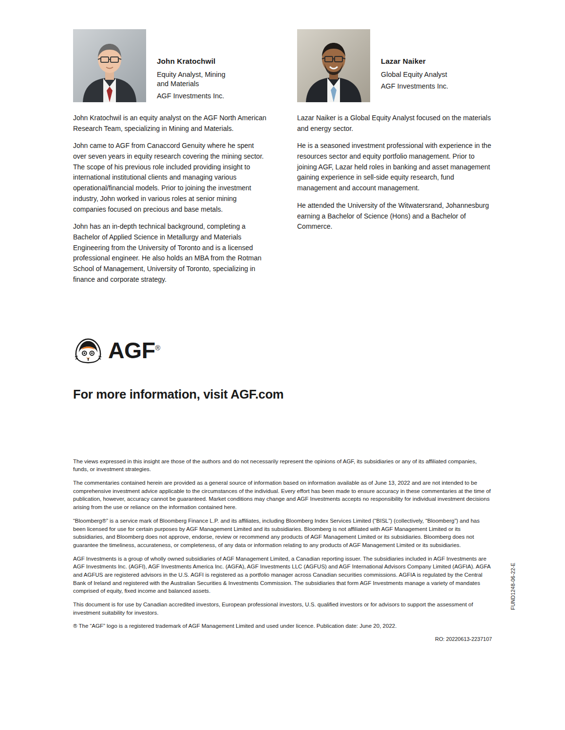John Kratochwil
Equity Analyst, Mining
and Materials
AGF Investments Inc.
John Kratochwil is an equity analyst on the AGF North American Research Team, specializing in Mining and Materials.
John came to AGF from Canaccord Genuity where he spent over seven years in equity research covering the mining sector. The scope of his previous role included providing insight to international institutional clients and managing various operational/financial models. Prior to joining the investment industry, John worked in various roles at senior mining companies focused on precious and base metals.
John has an in-depth technical background, completing a Bachelor of Applied Science in Metallurgy and Materials Engineering from the University of Toronto and is a licensed professional engineer. He also holds an MBA from the Rotman School of Management, University of Toronto, specializing in finance and corporate strategy.
Lazar Naiker
Global Equity Analyst
AGF Investments Inc.
Lazar Naiker is a Global Equity Analyst focused on the materials and energy sector.
He is a seasoned investment professional with experience in the resources sector and equity portfolio management. Prior to joining AGF, Lazar held roles in banking and asset management gaining experience in sell-side equity research, fund management and account management.
He attended the University of the Witwatersrand, Johannesburg earning a Bachelor of Science (Hons) and a Bachelor of Commerce.
AGF®
For more information, visit AGF.com
The views expressed in this insight are those of the authors and do not necessarily represent the opinions of AGF, its subsidiaries or any of its affiliated companies, funds, or investment strategies.
The commentaries contained herein are provided as a general source of information based on information available as of June 13, 2022 and are not intended to be comprehensive investment advice applicable to the circumstances of the individual. Every effort has been made to ensure accuracy in these commentaries at the time of publication, however, accuracy cannot be guaranteed. Market conditions may change and AGF Investments accepts no responsibility for individual investment decisions arising from the use or reliance on the information contained here.
“Bloomberg®” is a service mark of Bloomberg Finance L.P. and its affiliates, including Bloomberg Index Services Limited (“BISL”) (collectively, “Bloomberg”) and has been licensed for use for certain purposes by AGF Management Limited and its subsidiaries. Bloomberg is not affiliated with AGF Management Limited or its subsidiaries, and Bloomberg does not approve, endorse, review or recommend any products of AGF Management Limited or its subsidiaries. Bloomberg does not guarantee the timeliness, accurateness, or completeness, of any data or information relating to any products of AGF Management Limited or its subsidiaries.
AGF Investments is a group of wholly owned subsidiaries of AGF Management Limited, a Canadian reporting issuer. The subsidiaries included in AGF Investments are AGF Investments Inc. (AGFI), AGF Investments America Inc. (AGFA), AGF Investments LLC (AGFUS) and AGF International Advisors Company Limited (AGFIA). AGFA and AGFUS are registered advisors in the U.S. AGFI is registered as a portfolio manager across Canadian securities commissions. AGFIA is regulated by the Central Bank of Ireland and registered with the Australian Securities & Investments Commission. The subsidiaries that form AGF Investments manage a variety of mandates comprised of equity, fixed income and balanced assets.
This document is for use by Canadian accredited investors, European professional investors, U.S. qualified investors or for advisors to support the assessment of investment suitability for investors.
® The “AGF” logo is a registered trademark of AGF Management Limited and used under licence. Publication date: June 20, 2022.
RO: 20220613-2237107
FUND1248-06-22-E